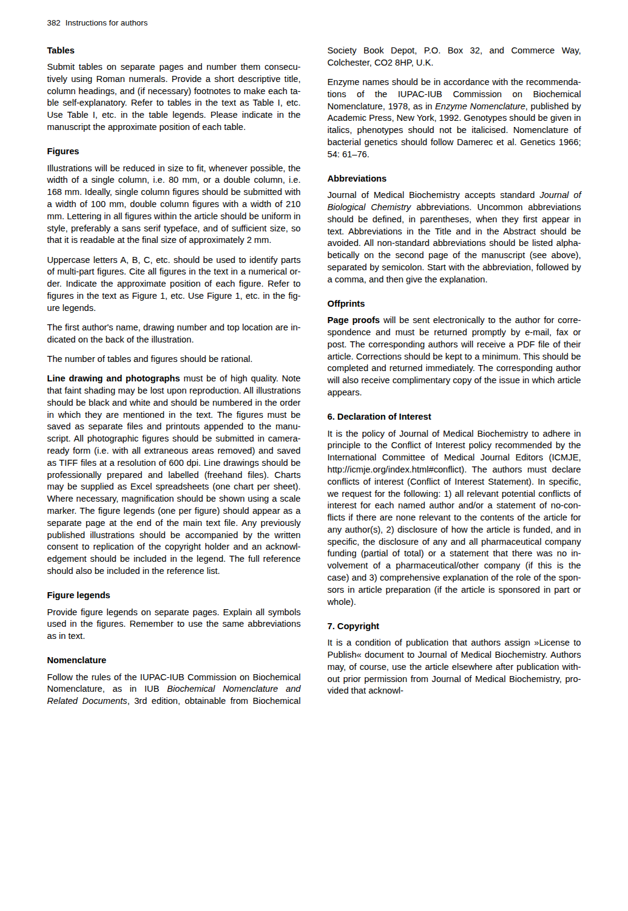382 Instructions for authors
Tables
Submit tables on separate pages and number them consecutively using Roman numerals. Provide a short descriptive title, column headings, and (if necessary) footnotes to make each table self-explanatory. Refer to tables in the text as Table I, etc. Use Table I, etc. in the table legends. Please indicate in the manuscript the approximate position of each table.
Figures
Illustrations will be reduced in size to fit, whenever possible, the width of a single column, i.e. 80 mm, or a double column, i.e. 168 mm. Ideally, single column figures should be submitted with a width of 100 mm, double column figures with a width of 210 mm. Lettering in all figures within the article should be uniform in style, preferably a sans serif typeface, and of sufficient size, so that it is readable at the final size of approximately 2 mm.
Uppercase letters A, B, C, etc. should be used to identify parts of multi-part figures. Cite all figures in the text in a numerical order. Indicate the approximate position of each figure. Refer to figures in the text as Figure 1, etc. Use Figure 1, etc. in the figure legends.
The first author's name, drawing number and top location are indicated on the back of the illustration.
The number of tables and figures should be rational.
Line drawing and photographs must be of high quality. Note that faint shading may be lost upon reproduction. All illustrations should be black and white and should be numbered in the order in which they are mentioned in the text. The figures must be saved as separate files and printouts appended to the manuscript. All photographic figures should be submitted in camera-ready form (i.e. with all extraneous areas removed) and saved as TIFF files at a resolution of 600 dpi. Line drawings should be professionally prepared and labelled (freehand files). Charts may be supplied as Excel spreadsheets (one chart per sheet). Where necessary, magnification should be shown using a scale marker. The figure legends (one per figure) should appear as a separate page at the end of the main text file. Any previously published illustrations should be accompanied by the written consent to replication of the copyright holder and an acknowledgement should be included in the legend. The full reference should also be included in the reference list.
Figure legends
Provide figure legends on separate pages. Explain all symbols used in the figures. Remember to use the same abbreviations as in text.
Nomenclature
Follow the rules of the IUPAC-IUB Commission on Biochemical Nomenclature, as in IUB Biochemical Nomenclature and Related Documents, 3rd edition, obtainable from Biochemical Society Book Depot, P.O. Box 32, and Commerce Way, Colchester, CO2 8HP, U.K.
Enzyme names should be in accordance with the recommendations of the IUPAC-IUB Commission on Biochemical Nomenclature, 1978, as in Enzyme Nomenclature, published by Academic Press, New York, 1992. Genotypes should be given in italics, phenotypes should not be italicised. Nomenclature of bacterial genetics should follow Damerec et al. Genetics 1966; 54: 61–76.
Abbreviations
Journal of Medical Biochemistry accepts standard Journal of Biological Chemistry abbreviations. Uncommon abbreviations should be defined, in parentheses, when they first appear in text. Abbreviations in the Title and in the Abstract should be avoided. All non-standard abbreviations should be listed alphabetically on the second page of the manuscript (see above), separated by semicolon. Start with the abbreviation, followed by a comma, and then give the explanation.
Offprints
Page proofs will be sent electronically to the author for correspondence and must be returned promptly by e-mail, fax or post. The corresponding authors will receive a PDF file of their article. Corrections should be kept to a minimum. This should be completed and returned immediately. The corresponding author will also receive complimentary copy of the issue in which article appears.
6. Declaration of Interest
It is the policy of Journal of Medical Biochemistry to adhere in principle to the Conflict of Interest policy recommended by the International Committee of Medical Journal Editors (ICMJE, http://icmje.org/index.html#conflict). The authors must declare conflicts of interest (Conflict of Interest Statement). In specific, we request for the following: 1) all relevant potential conflicts of interest for each named author and/or a statement of no-conflicts if there are none relevant to the contents of the article for any author(s), 2) disclosure of how the article is funded, and in specific, the disclosure of any and all pharmaceutical company funding (partial of total) or a statement that there was no involvement of a pharmaceutical/other company (if this is the case) and 3) comprehensive explanation of the role of the sponsors in article preparation (if the article is sponsored in part or whole).
7. Copyright
It is a condition of publication that authors assign »License to Publish« document to Journal of Medical Biochemistry. Authors may, of course, use the article elsewhere after publication without prior permission from Journal of Medical Biochemistry, provided that acknowl-